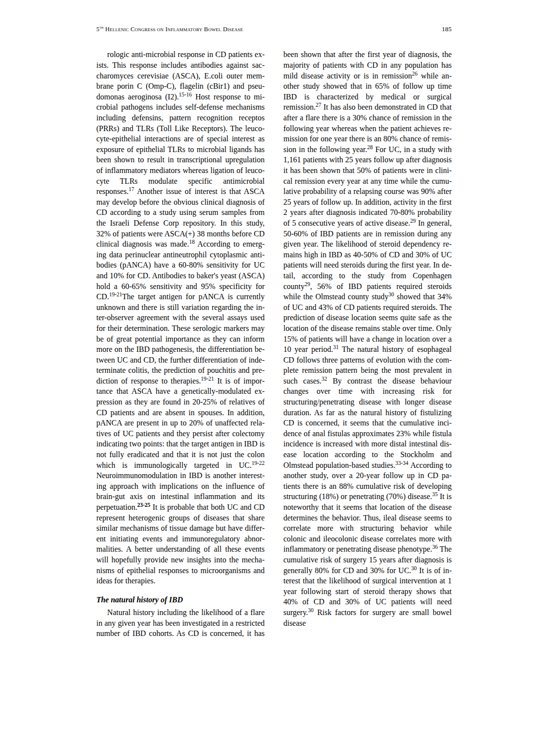5th Hellenic Congress on Inflammatory Bowel Disease 185
rologic anti-microbial response in CD patients exists. This response includes antibodies against saccharomyces cerevisiae (ASCA), E.coli outer membrane porin C (Omp-C), flagelin (cBir1) and pseudomonas aeroginosa (I2).15-16 Host response to microbial pathogens includes self-defense mechanisms including defensins, pattern recognition receptos (PRRs) and TLRs (Toll Like Receptors). The leucocyte-epithelial interactions are of special interest as exposure of epithelial TLRs to microbial ligands has been shown to result in transcriptional upregulation of inflammatory mediators whereas ligation of leucocyte TLRs modulate specific antimicrobial responses.17 Another issue of interest is that ASCA may develop before the obvious clinical diagnosis of CD according to a study using serum samples from the Israeli Defense Corp repository. In this study, 32% of patients were ASCA(+) 38 months before CD clinical diagnosis was made.18 According to emerging data perinuclear antineutrophil cytoplasmic antibodies (pANCA) have a 60-80% sensitivity for UC and 10% for CD. Antibodies to baker's yeast (ASCA) hold a 60-65% sensitivity and 95% specificity for CD.19-21The target antigen for pANCA is currently unknown and there is still variation regarding the inter-observer agreement with the several assays used for their determination. These serologic markers may be of great potential importance as they can inform more on the IBD pathogenesis, the differentiation between UC and CD, the further differentiation of indeterminate colitis, the prediction of pouchitis and prediction of response to therapies.19-21 It is of importance that ASCA have a genetically-modulated expression as they are found in 20-25% of relatives of CD patients and are absent in spouses. In addition, pANCA are present in up to 20% of unaffected relatives of UC patients and they persist after colectomy indicating two points: that the target antigen in IBD is not fully eradicated and that it is not just the colon which is immunologically targeted in UC.19-22 Neuroimmunomodulation in IBD is another interesting approach with implications on the influence of brain-gut axis on intestinal inflammation and its perpetuation.23-25 It is probable that both UC and CD represent heterogenic groups of diseases that share similar mechanisms of tissue damage but have different initiating events and immunoregulatory abnormalities. A better understanding of all these events will hopefully provide new insights into the mechanisms of epithelial responses to microorganisms and ideas for therapies.
The natural history of IBD
Natural history including the likelihood of a flare in any given year has been investigated in a restricted number of IBD cohorts. As CD is concerned, it has been shown that after the first year of diagnosis, the majority of patients with CD in any population has mild disease activity or is in remission26 while another study showed that in 65% of follow up time IBD is characterized by medical or surgical remission.27 It has also been demonstrated in CD that after a flare there is a 30% chance of remission in the following year whereas when the patient achieves remission for one year there is an 80% chance of remission in the following year.28 For UC, in a study with 1,161 patients with 25 years follow up after diagnosis it has been shown that 50% of patients were in clinical remission every year at any time while the cumulative probability of a relapsing course was 90% after 25 years of follow up. In addition, activity in the first 2 years after diagnosis indicated 70-80% probability of 5 consecutive years of active disease.29 In general, 50-60% of IBD patients are in remission during any given year. The likelihood of steroid dependency remains high in IBD as 40-50% of CD and 30% of UC patients will need steroids during the first year. In detail, according to the study from Copenhagen county29, 56% of IBD patients required steroids while the Olmstead county study30 showed that 34% of UC and 43% of CD patients required steroids. The prediction of disease location seems quite safe as the location of the disease remains stable over time. Only 15% of patients will have a change in location over a 10 year period.31 The natural history of esophageal CD follows three patterns of evolution with the complete remission pattern being the most prevalent in such cases.32 By contrast the disease behaviour changes over time with increasing risk for structuring/penetrating disease with longer disease duration. As far as the natural history of fistulizing CD is concerned, it seems that the cumulative incidence of anal fistulas approximates 23% while fistula incidence is increased with more distal intestinal disease location according to the Stockholm and Olmstead population-based studies.33-34 According to another study, over a 20-year follow up in CD patients there is an 88% cumulative risk of developing structuring (18%) or penetrating (70%) disease.35 It is noteworthy that it seems that location of the disease determines the behavior. Thus, ileal disease seems to correlate more with structuring behavior while colonic and ileocolonic disease correlates more with inflammatory or penetrating disease phenotype.36 The cumulative risk of surgery 15 years after diagnosis is generally 80% for CD and 30% for UC.30 It is of interest that the likelihood of surgical intervention at 1 year following start of steroid therapy shows that 40% of CD and 30% of UC patients will need surgery.30 Risk factors for surgery are small bowel disease